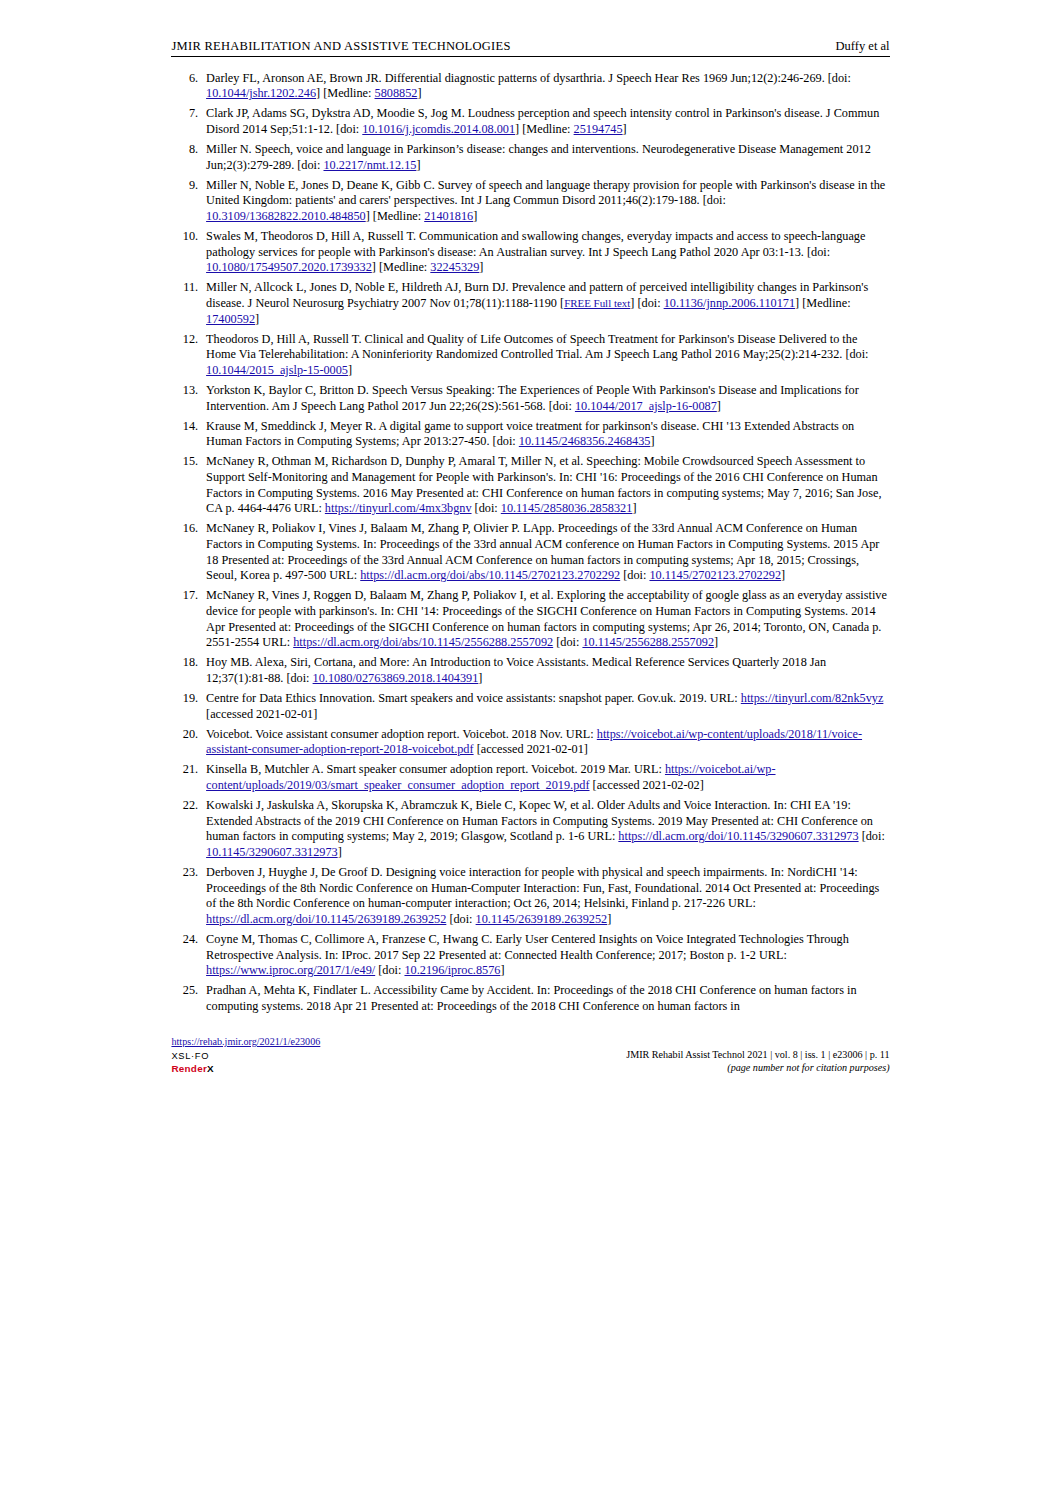JMIR Rehabilitation and Assistive Technologies
Duffy et al
6. Darley FL, Aronson AE, Brown JR. Differential diagnostic patterns of dysarthria. J Speech Hear Res 1969 Jun;12(2):246-269. [doi: 10.1044/jshr.1202.246] [Medline: 5808852]
7. Clark JP, Adams SG, Dykstra AD, Moodie S, Jog M. Loudness perception and speech intensity control in Parkinson's disease. J Commun Disord 2014 Sep;51:1-12. [doi: 10.1016/j.jcomdis.2014.08.001] [Medline: 25194745]
8. Miller N. Speech, voice and language in Parkinson’s disease: changes and interventions. Neurodegenerative Disease Management 2012 Jun;2(3):279-289. [doi: 10.2217/nmt.12.15]
9. Miller N, Noble E, Jones D, Deane K, Gibb C. Survey of speech and language therapy provision for people with Parkinson's disease in the United Kingdom: patients' and carers' perspectives. Int J Lang Commun Disord 2011;46(2):179-188. [doi: 10.3109/13682822.2010.484850] [Medline: 21401816]
10. Swales M, Theodoros D, Hill A, Russell T. Communication and swallowing changes, everyday impacts and access to speech-language pathology services for people with Parkinson's disease: An Australian survey. Int J Speech Lang Pathol 2020 Apr 03:1-13. [doi: 10.1080/17549507.2020.1739332] [Medline: 32245329]
11. Miller N, Allcock L, Jones D, Noble E, Hildreth AJ, Burn DJ. Prevalence and pattern of perceived intelligibility changes in Parkinson's disease. J Neurol Neurosurg Psychiatry 2007 Nov 01;78(11):1188-1190 [FREE Full text] [doi: 10.1136/jnnp.2006.110171] [Medline: 17400592]
12. Theodoros D, Hill A, Russell T. Clinical and Quality of Life Outcomes of Speech Treatment for Parkinson's Disease Delivered to the Home Via Telerehabilitation: A Noninferiority Randomized Controlled Trial. Am J Speech Lang Pathol 2016 May;25(2):214-232. [doi: 10.1044/2015_ajslp-15-0005]
13. Yorkston K, Baylor C, Britton D. Speech Versus Speaking: The Experiences of People With Parkinson's Disease and Implications for Intervention. Am J Speech Lang Pathol 2017 Jun 22;26(2S):561-568. [doi: 10.1044/2017_ajslp-16-0087]
14. Krause M, Smeddinck J, Meyer R. A digital game to support voice treatment for parkinson's disease. CHI '13 Extended Abstracts on Human Factors in Computing Systems; Apr 2013:27-450. [doi: 10.1145/2468356.2468435]
15. McNaney R, Othman M, Richardson D, Dunphy P, Amaral T, Miller N, et al. Speeching: Mobile Crowdsourced Speech Assessment to Support Self-Monitoring and Management for People with Parkinson's. In: CHI '16: Proceedings of the 2016 CHI Conference on Human Factors in Computing Systems. 2016 May Presented at: CHI Conference on human factors in computing systems; May 7, 2016; San Jose, CA p. 4464-4476 URL: https://tinyurl.com/4mx3bgnv [doi: 10.1145/2858036.2858321]
16. McNaney R, Poliakov I, Vines J, Balaam M, Zhang P, Olivier P. LApp. Proceedings of the 33rd Annual ACM Conference on Human Factors in Computing Systems. In: Proceedings of the 33rd annual ACM conference on Human Factors in Computing Systems. 2015 Apr 18 Presented at: Proceedings of the 33rd Annual ACM Conference on human factors in computing systems; Apr 18, 2015; Crossings, Seoul, Korea p. 497-500 URL: https://dl.acm.org/doi/abs/10.1145/2702123.2702292 [doi: 10.1145/2702123.2702292]
17. McNaney R, Vines J, Roggen D, Balaam M, Zhang P, Poliakov I, et al. Exploring the acceptability of google glass as an everyday assistive device for people with parkinson's. In: CHI '14: Proceedings of the SIGCHI Conference on Human Factors in Computing Systems. 2014 Apr Presented at: Proceedings of the SIGCHI Conference on human factors in computing systems; Apr 26, 2014; Toronto, ON, Canada p. 2551-2554 URL: https://dl.acm.org/doi/abs/10.1145/2556288.2557092 [doi: 10.1145/2556288.2557092]
18. Hoy MB. Alexa, Siri, Cortana, and More: An Introduction to Voice Assistants. Medical Reference Services Quarterly 2018 Jan 12;37(1):81-88. [doi: 10.1080/02763869.2018.1404391]
19. Centre for Data Ethics Innovation. Smart speakers and voice assistants: snapshot paper. Gov.uk. 2019. URL: https://tinyurl.com/82nk5vyz [accessed 2021-02-01]
20. Voicebot. Voice assistant consumer adoption report. Voicebot. 2018 Nov. URL: https://voicebot.ai/wp-content/uploads/2018/11/voice-assistant-consumer-adoption-report-2018-voicebot.pdf [accessed 2021-02-01]
21. Kinsella B, Mutchler A. Smart speaker consumer adoption report. Voicebot. 2019 Mar. URL: https://voicebot.ai/wp-content/uploads/2019/03/smart_speaker_consumer_adoption_report_2019.pdf [accessed 2021-02-02]
22. Kowalski J, Jaskulska A, Skorupska K, Abramczuk K, Biele C, Kopec W, et al. Older Adults and Voice Interaction. In: CHI EA '19: Extended Abstracts of the 2019 CHI Conference on Human Factors in Computing Systems. 2019 May Presented at: CHI Conference on human factors in computing systems; May 2, 2019; Glasgow, Scotland p. 1-6 URL: https://dl.acm.org/doi/10.1145/3290607.3312973 [doi: 10.1145/3290607.3312973]
23. Derboven J, Huyghe J, De Groof D. Designing voice interaction for people with physical and speech impairments. In: NordiCHI '14: Proceedings of the 8th Nordic Conference on Human-Computer Interaction: Fun, Fast, Foundational. 2014 Oct Presented at: Proceedings of the 8th Nordic Conference on human-computer interaction; Oct 26, 2014; Helsinki, Finland p. 217-226 URL: https://dl.acm.org/doi/10.1145/2639189.2639252 [doi: 10.1145/2639189.2639252]
24. Coyne M, Thomas C, Collimore A, Franzese C, Hwang C. Early User Centered Insights on Voice Integrated Technologies Through Retrospective Analysis. In: IProc. 2017 Sep 22 Presented at: Connected Health Conference; 2017; Boston p. 1-2 URL: https://www.iproc.org/2017/1/e49/ [doi: 10.2196/iproc.8576]
25. Pradhan A, Mehta K, Findlater L. Accessibility Came by Accident. In: Proceedings of the 2018 CHI Conference on human factors in computing systems. 2018 Apr 21 Presented at: Proceedings of the 2018 CHI Conference on human factors in
https://rehab.jmir.org/2021/1/e23006
XSL·FO
Render X
JMIR Rehabil Assist Technol 2021 | vol. 8 | iss. 1 | e23006 | p. 11
(page number not for citation purposes)